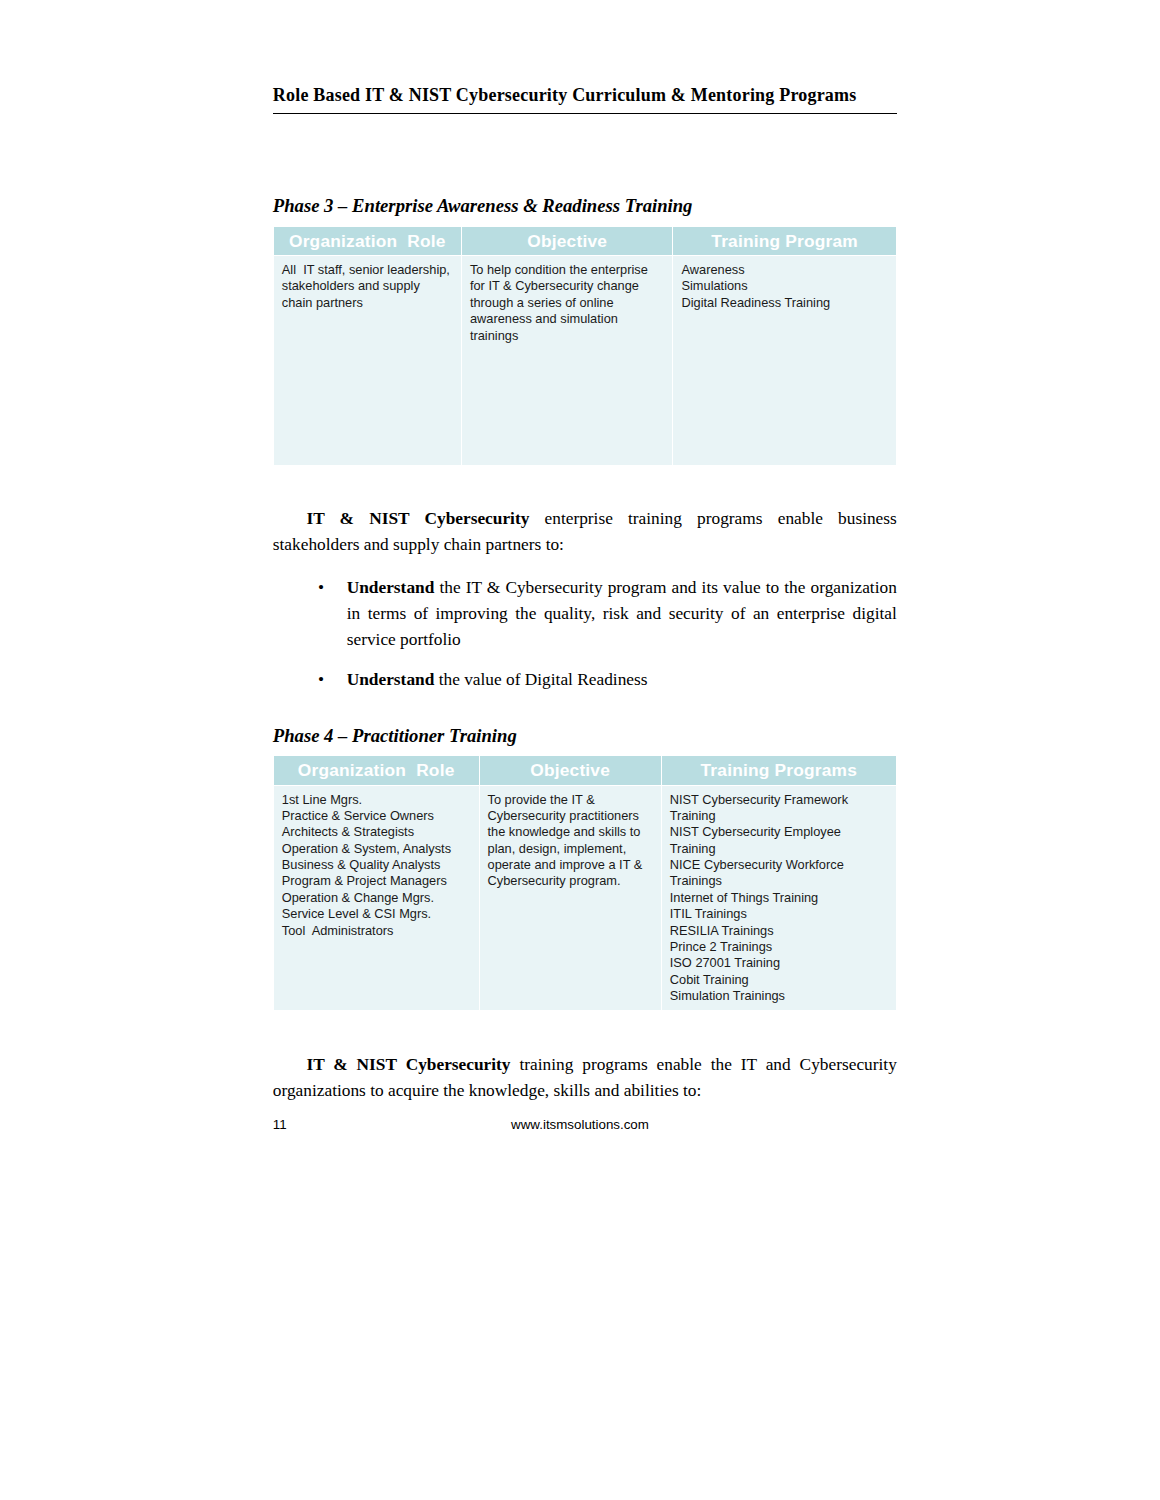Role Based IT & NIST Cybersecurity Curriculum & Mentoring Programs
Phase 3 – Enterprise Awareness & Readiness Training
| Organization Role | Objective | Training Program |
| --- | --- | --- |
| All IT staff, senior leadership, stakeholders and supply chain partners | To help condition the enterprise for IT & Cybersecurity change through a series of online awareness and simulation trainings | Awareness Simulations Digital Readiness Training |
IT & NIST Cybersecurity enterprise training programs enable business stakeholders and supply chain partners to:
Understand the IT & Cybersecurity program and its value to the organization in terms of improving the quality, risk and security of an enterprise digital service portfolio
Understand the value of Digital Readiness
Phase 4 – Practitioner Training
| Organization Role | Objective | Training Programs |
| --- | --- | --- |
| 1st Line Mgrs. Practice & Service Owners Architects & Strategists Operation & System, Analysts Business & Quality Analysts Program & Project Managers Operation & Change Mgrs. Service Level & CSI Mgrs. Tool Administrators | To provide the IT & Cybersecurity practitioners the knowledge and skills to plan, design, implement, operate and improve a IT & Cybersecurity program. | NIST Cybersecurity Framework Training NIST Cybersecurity Employee Training NICE Cybersecurity Workforce Trainings Internet of Things Training ITIL Trainings RESILIA Trainings Prince 2 Trainings ISO 27001 Training Cobit Training Simulation Trainings |
IT & NIST Cybersecurity training programs enable the IT and Cybersecurity organizations to acquire the knowledge, skills and abilities to:
11 www.itsmsolutions.com